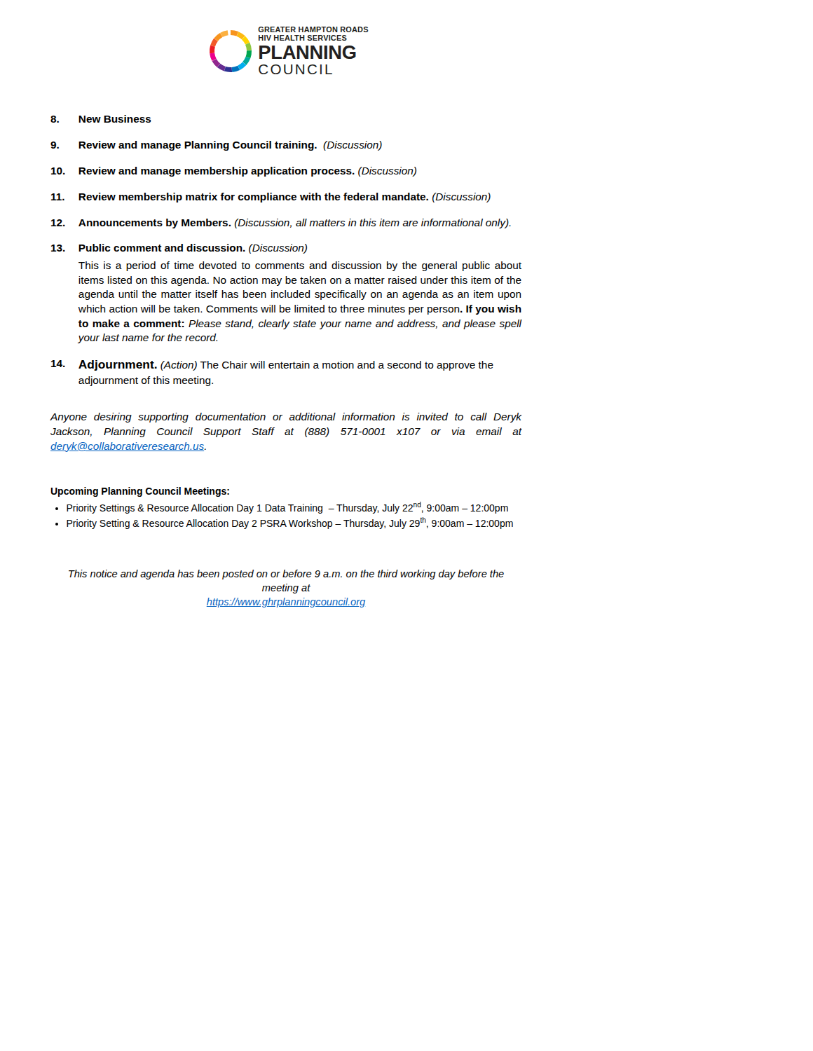| | Greater Hampton Roads HIV Health Services Planning Council |
8. New Business
9. Review and manage Planning Council training. (Discussion)
10. Review and manage membership application process. (Discussion)
11. Review membership matrix for compliance with the federal mandate. (Discussion)
12. Announcements by Members. (Discussion, all matters in this item are informational only).
13. Public comment and discussion. (Discussion)
This is a period of time devoted to comments and discussion by the general public about items listed on this agenda. No action may be taken on a matter raised under this item of the agenda until the matter itself has been included specifically on an agenda as an item upon which action will be taken. Comments will be limited to three minutes per person. If you wish to make a comment: Please stand, clearly state your name and address, and please spell your last name for the record.
14. Adjournment. (Action) The Chair will entertain a motion and a second to approve the adjournment of this meeting.
Anyone desiring supporting documentation or additional information is invited to call Deryk Jackson, Planning Council Support Staff at (888) 571-0001 x107 or via email at deryk@collaborativeresearch.us.
Upcoming Planning Council Meetings:
Priority Settings & Resource Allocation Day 1 Data Training – Thursday, July 22nd, 9:00am – 12:00pm
Priority Setting & Resource Allocation Day 2 PSRA Workshop – Thursday, July 29th, 9:00am – 12:00pm
This notice and agenda has been posted on or before 9 a.m. on the third working day before the meeting at
https://www.ghrplanningcouncil.org